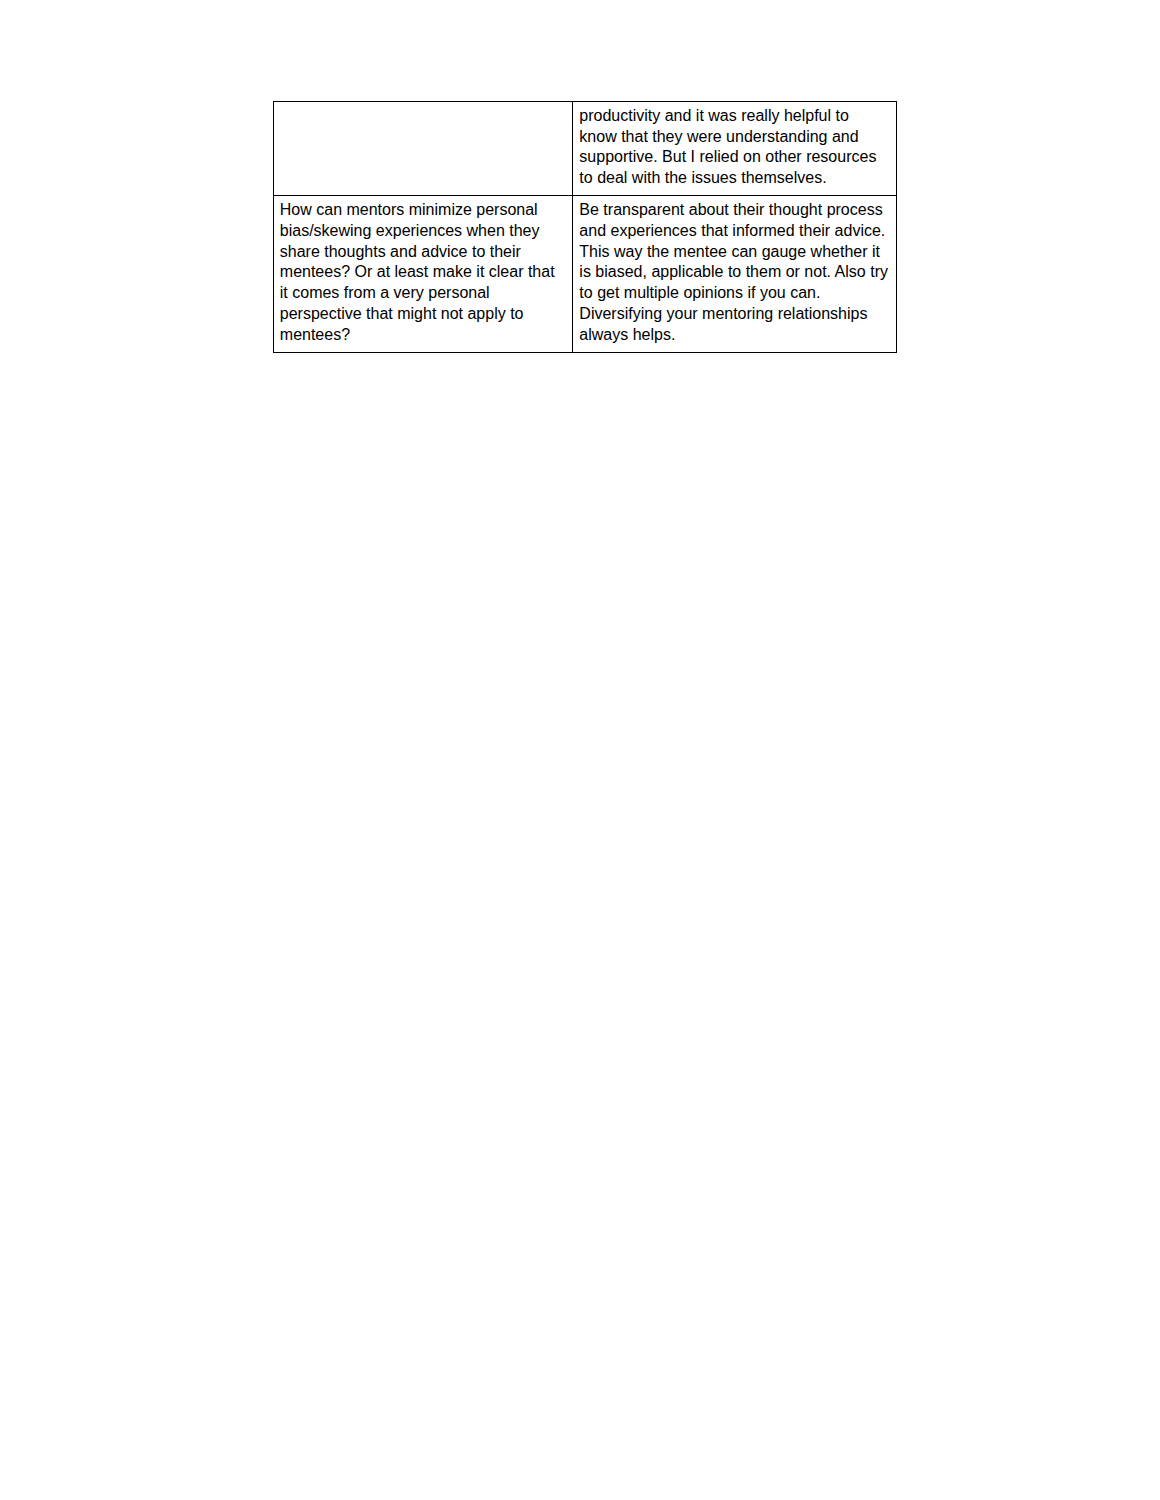| | productivity and it was really helpful to know that they were understanding and supportive. But I relied on other resources to deal with the issues themselves. |
| How can mentors minimize personal bias/skewing experiences when they share thoughts and advice to their mentees? Or at least make it clear that it comes from a very personal perspective that might not apply to mentees? | Be transparent about their thought process and experiences that informed their advice. This way the mentee can gauge whether it is biased, applicable to them or not. Also try to get multiple opinions if you can. Diversifying your mentoring relationships always helps. |